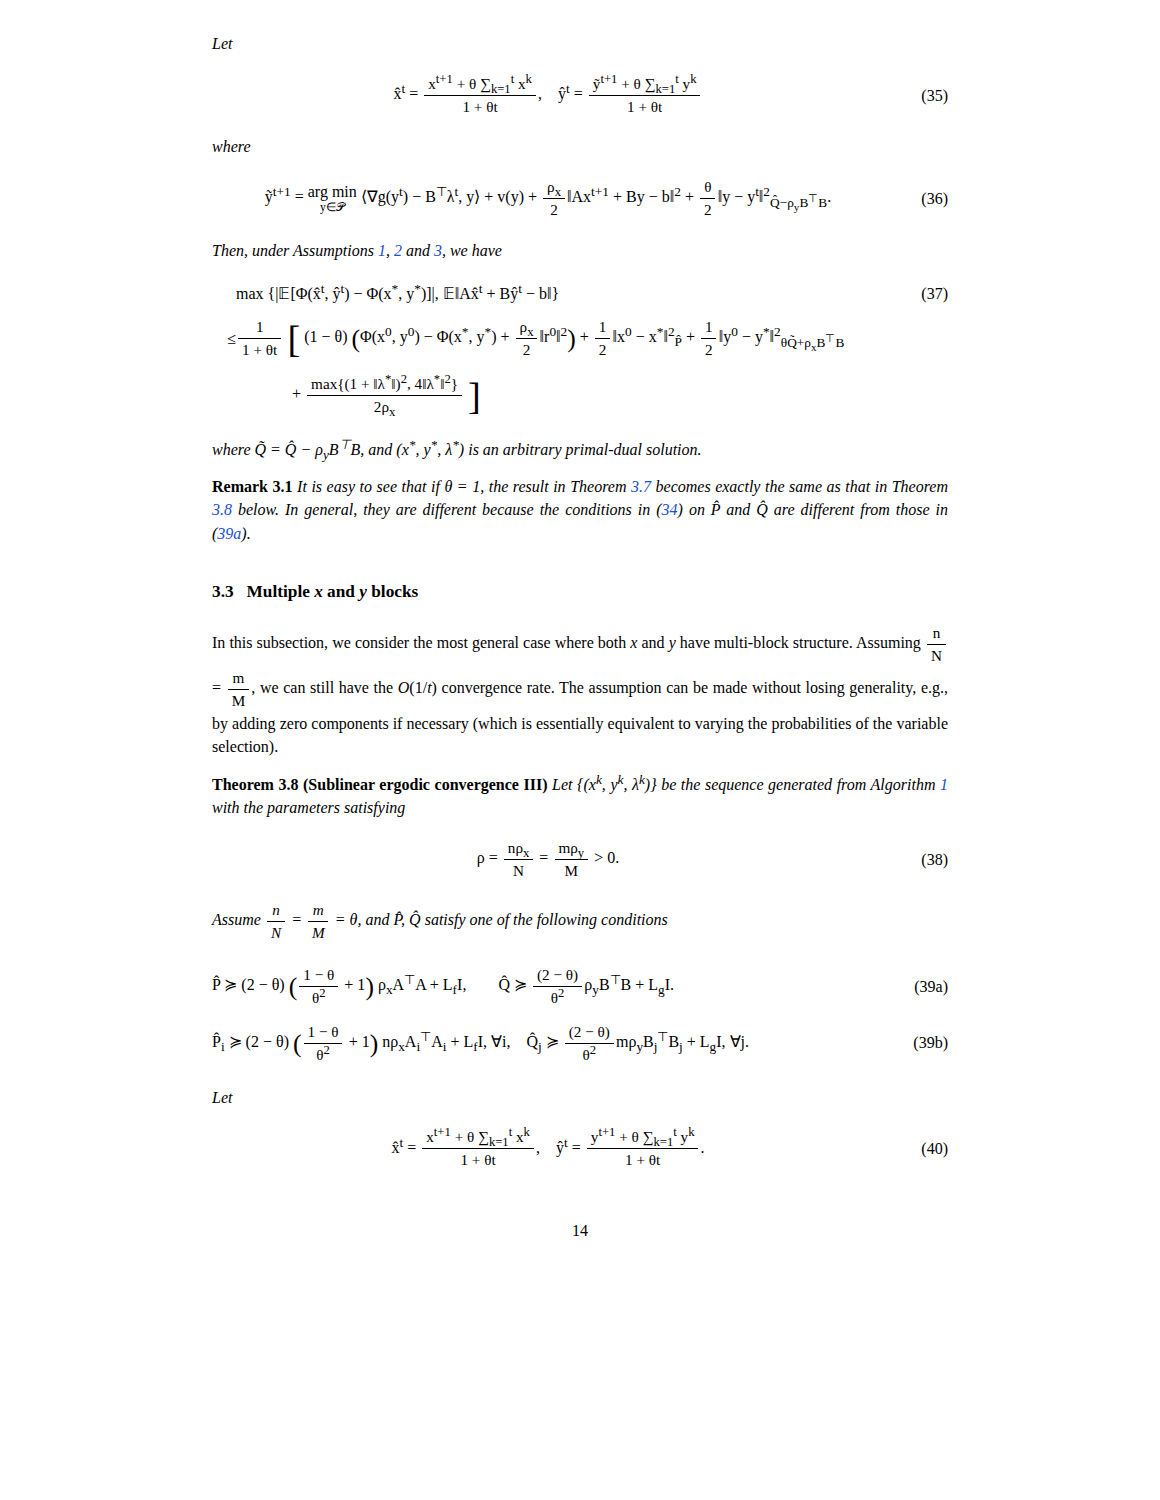Let
x̂t = xt+1 + θ ∑k=1t xk 1 + θt, ŷt = ỹt+1 + θ ∑k=1t yk 1 + θt
(35)
where
ỹt+1 = arg miny∈𝒫 ⟨∇g(yt) − B⊤λt, y⟩ + v(y) + ρx 2‖Axt+1 + By − b‖2 + θ 2‖y − yt‖2Q̂−ρyB⊤B.
(36)
Then, under Assumptions 1, 2 and 3, we have
| | max {/𝔼[Φ(x̂ t , ŷ t ) − Φ(x * , y * )]/, 𝔼‖Ax̂ t + Bŷ t − b‖} | (37) |
| ≤ | 1 1 + θt [ (1 − θ) ( Φ(x 0 , y 0 ) − Φ(x * , y * ) + ρ x 2 ‖r 0 ‖ 2 ) + 1 2 ‖x 0 − x * ‖ 2 P̂ + 1 2 ‖y 0 − y * ‖ 2 θQ̃+ρ x B ⊤ B | |
| | + max{(1 + ‖λ * ‖) 2 , 4‖λ * ‖ 2 } 2ρ x ] | |
where Q̃ = Q̂ − ρyB⊤B, and (x*, y*, λ*) is an arbitrary primal-dual solution.
Remark 3.1 It is easy to see that if θ = 1, the result in Theorem 3.7 becomes exactly the same as that in Theorem 3.8 below. In general, they are different because the conditions in (34) on P̂ and Q̂ are different from those in (39a).
3.3 Multiple x and y blocks
In this subsection, we consider the most general case where both x and y have multi-block structure. Assuming nN = mM, we can still have the O(1/t) convergence rate. The assumption can be made without losing generality, e.g., by adding zero components if necessary (which is essentially equivalent to varying the probabilities of the variable selection).
Theorem 3.8 (Sublinear ergodic convergence III) Let {(xk, yk, λk)} be the sequence generated from Algorithm 1 with the parameters satisfying
ρ = nρx N = mρy M > 0.
(38)
Assume nN = mM = θ, and P̂, Q̂ satisfy one of the following conditions
| P̂ ≽ (2 − θ) ( 1 − θ θ 2 + 1 ) ρ x A ⊤ A + L f I, Q̂ ≽ (2 − θ) θ 2 ρ y B ⊤ B + L g I. | (39a) |
| P̂ i ≽ (2 − θ) ( 1 − θ θ 2 + 1 ) nρ x A i ⊤ A i + L f I, ∀i, Q̂ j ≽ (2 − θ) θ 2 mρ y B j ⊤ B j + L g I, ∀j. | (39b) |
Let
x̂t = xt+1 + θ ∑k=1t xk 1 + θt, ŷt = yt+1 + θ ∑k=1t yk 1 + θt.
(40)
14